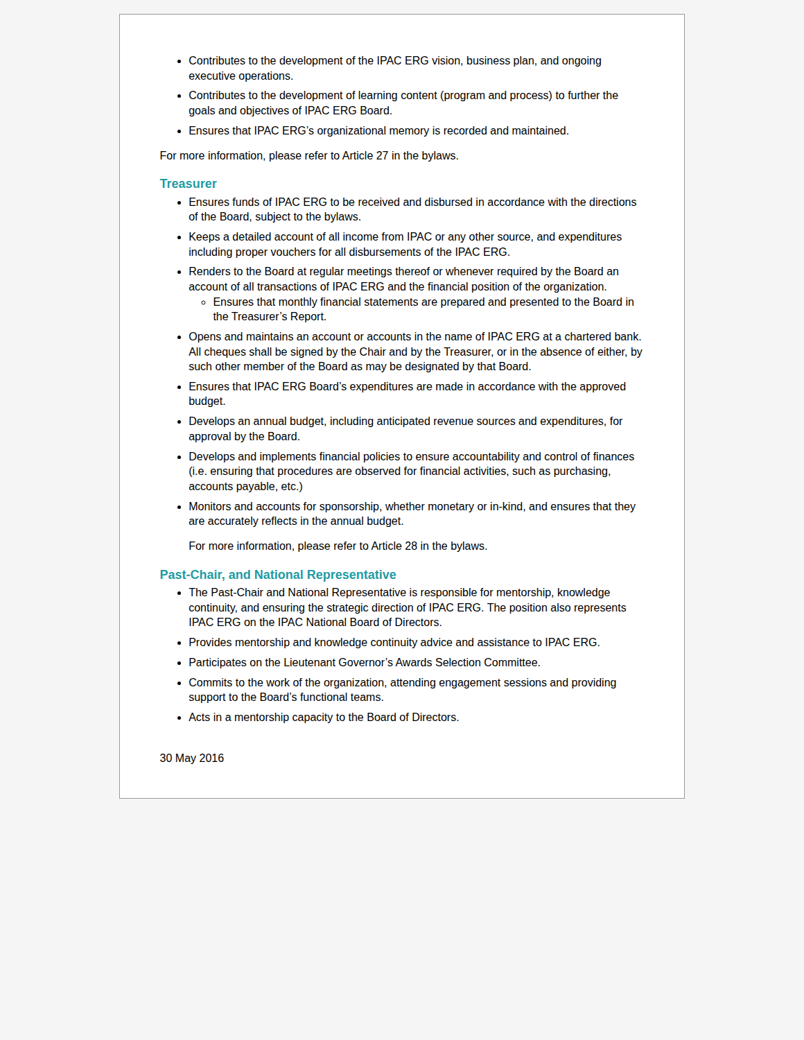Contributes to the development of the IPAC ERG vision, business plan, and ongoing executive operations.
Contributes to the development of learning content (program and process) to further the goals and objectives of IPAC ERG Board.
Ensures that IPAC ERG’s organizational memory is recorded and maintained.
For more information, please refer to Article 27 in the bylaws.
Treasurer
Ensures funds of IPAC ERG to be received and disbursed in accordance with the directions of the Board, subject to the bylaws.
Keeps a detailed account of all income from IPAC or any other source, and expenditures including proper vouchers for all disbursements of the IPAC ERG.
Renders to the Board at regular meetings thereof or whenever required by the Board an account of all transactions of IPAC ERG and the financial position of the organization.
Ensures that monthly financial statements are prepared and presented to the Board in the Treasurer’s Report.
Opens and maintains an account or accounts in the name of IPAC ERG at a chartered bank. All cheques shall be signed by the Chair and by the Treasurer, or in the absence of either, by such other member of the Board as may be designated by that Board.
Ensures that IPAC ERG Board’s expenditures are made in accordance with the approved budget.
Develops an annual budget, including anticipated revenue sources and expenditures, for approval by the Board.
Develops and implements financial policies to ensure accountability and control of finances (i.e. ensuring that procedures are observed for financial activities, such as purchasing, accounts payable, etc.)
Monitors and accounts for sponsorship, whether monetary or in-kind, and ensures that they are accurately reflects in the annual budget.
For more information, please refer to Article 28 in the bylaws.
Past-Chair, and National Representative
The Past-Chair and National Representative is responsible for mentorship, knowledge continuity, and ensuring the strategic direction of IPAC ERG. The position also represents IPAC ERG on the IPAC National Board of Directors.
Provides mentorship and knowledge continuity advice and assistance to IPAC ERG.
Participates on the Lieutenant Governor’s Awards Selection Committee.
Commits to the work of the organization, attending engagement sessions and providing support to the Board’s functional teams.
Acts in a mentorship capacity to the Board of Directors.
30 May 2016